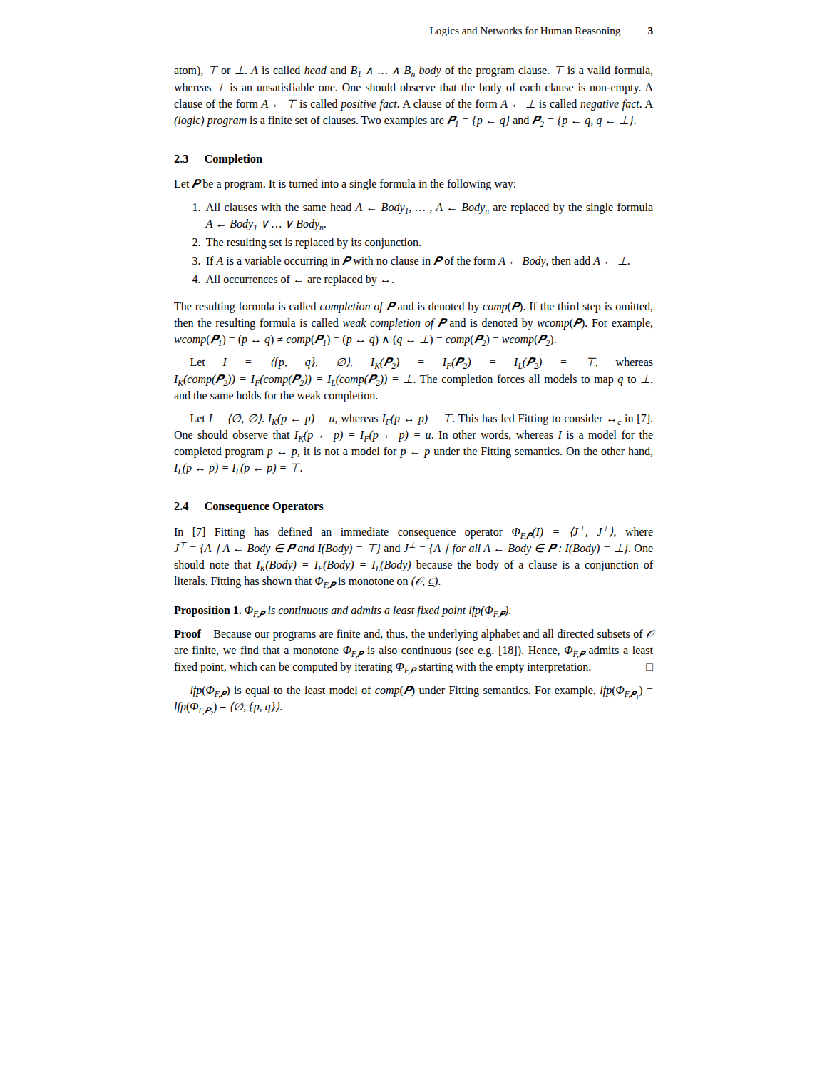Logics and Networks for Human Reasoning 3
atom), ⊤ or ⊥. A is called head and B1 ∧ … ∧ Bn body of the program clause. ⊤ is a valid formula, whereas ⊥ is an unsatisfiable one. One should observe that the body of each clause is non-empty. A clause of the form A ← ⊤ is called positive fact. A clause of the form A ← ⊥ is called negative fact. A (logic) program is a finite set of clauses. Two examples are 𝑷1 = {p ← q} and 𝑷2 = {p ← q, q ← ⊥}.
2.3 Completion
Let 𝑷 be a program. It is turned into a single formula in the following way:
All clauses with the same head A ← Body1, … , A ← Bodyn are replaced by the single formula A ← Body1 ∨ … ∨ Bodyn.
The resulting set is replaced by its conjunction.
If A is a variable occurring in 𝑷 with no clause in 𝑷 of the form A ← Body, then add A ← ⊥.
All occurrences of ← are replaced by ↔.
The resulting formula is called completion of 𝑷 and is denoted by comp(𝑷). If the third step is omitted, then the resulting formula is called weak completion of 𝑷 and is denoted by wcomp(𝑷). For example, wcomp(𝑷1) = (p ↔ q) ≠ comp(𝑷1) = (p ↔ q) ∧ (q ↔ ⊥) = comp(𝑷2) = wcomp(𝑷2).
Let I = ⟨{p, q}, ∅⟩. IK(𝑷2) = IF(𝑷2) = IL(𝑷2) = ⊤, whereas IK(comp(𝑷2)) = IF(comp(𝑷2)) = IL(comp(𝑷2)) = ⊥. The completion forces all models to map q to ⊥, and the same holds for the weak completion.
Let I = ⟨∅, ∅⟩. IK(p ← p) = u, whereas IF(p ↔ p) = ⊤. This has led Fitting to consider ↔c in [7]. One should observe that IK(p ← p) = IF(p ← p) = u. In other words, whereas I is a model for the completed program p ↔ p, it is not a model for p ← p under the Fitting semantics. On the other hand, IL(p ↔ p) = IL(p ← p) = ⊤.
2.4 Consequence Operators
In [7] Fitting has defined an immediate consequence operator ΦF,𝑷(I) = ⟨J⊤, J⊥⟩, where J⊤ = {A ∣ A ← Body ∈ 𝑷 and I(Body) = ⊤} and J⊥ = {A ∣ for all A ← Body ∈ 𝑷 : I(Body) = ⊥}. One should note that IK(Body) = IF(Body) = IL(Body) because the body of a clause is a conjunction of literals. Fitting has shown that ΦF,𝑷 is monotone on (𝒪, ⊆).
Proposition 1. ΦF,𝑷 is continuous and admits a least fixed point lfp(ΦF,𝑷).
Proof Because our programs are finite and, thus, the underlying alphabet and all directed subsets of 𝒪 are finite, we find that a monotone ΦF,𝑷 is also continuous (see e.g. [18]). Hence, ΦF,𝑷 admits a least fixed point, which can be computed by iterating ΦF,𝑷 starting with the empty interpretation. □
lfp(ΦF,𝑷) is equal to the least model of comp(𝑷) under Fitting semantics. For example, lfp(ΦF,𝑷1) = lfp(ΦF,𝑷2) = ⟨∅, {p, q}⟩.